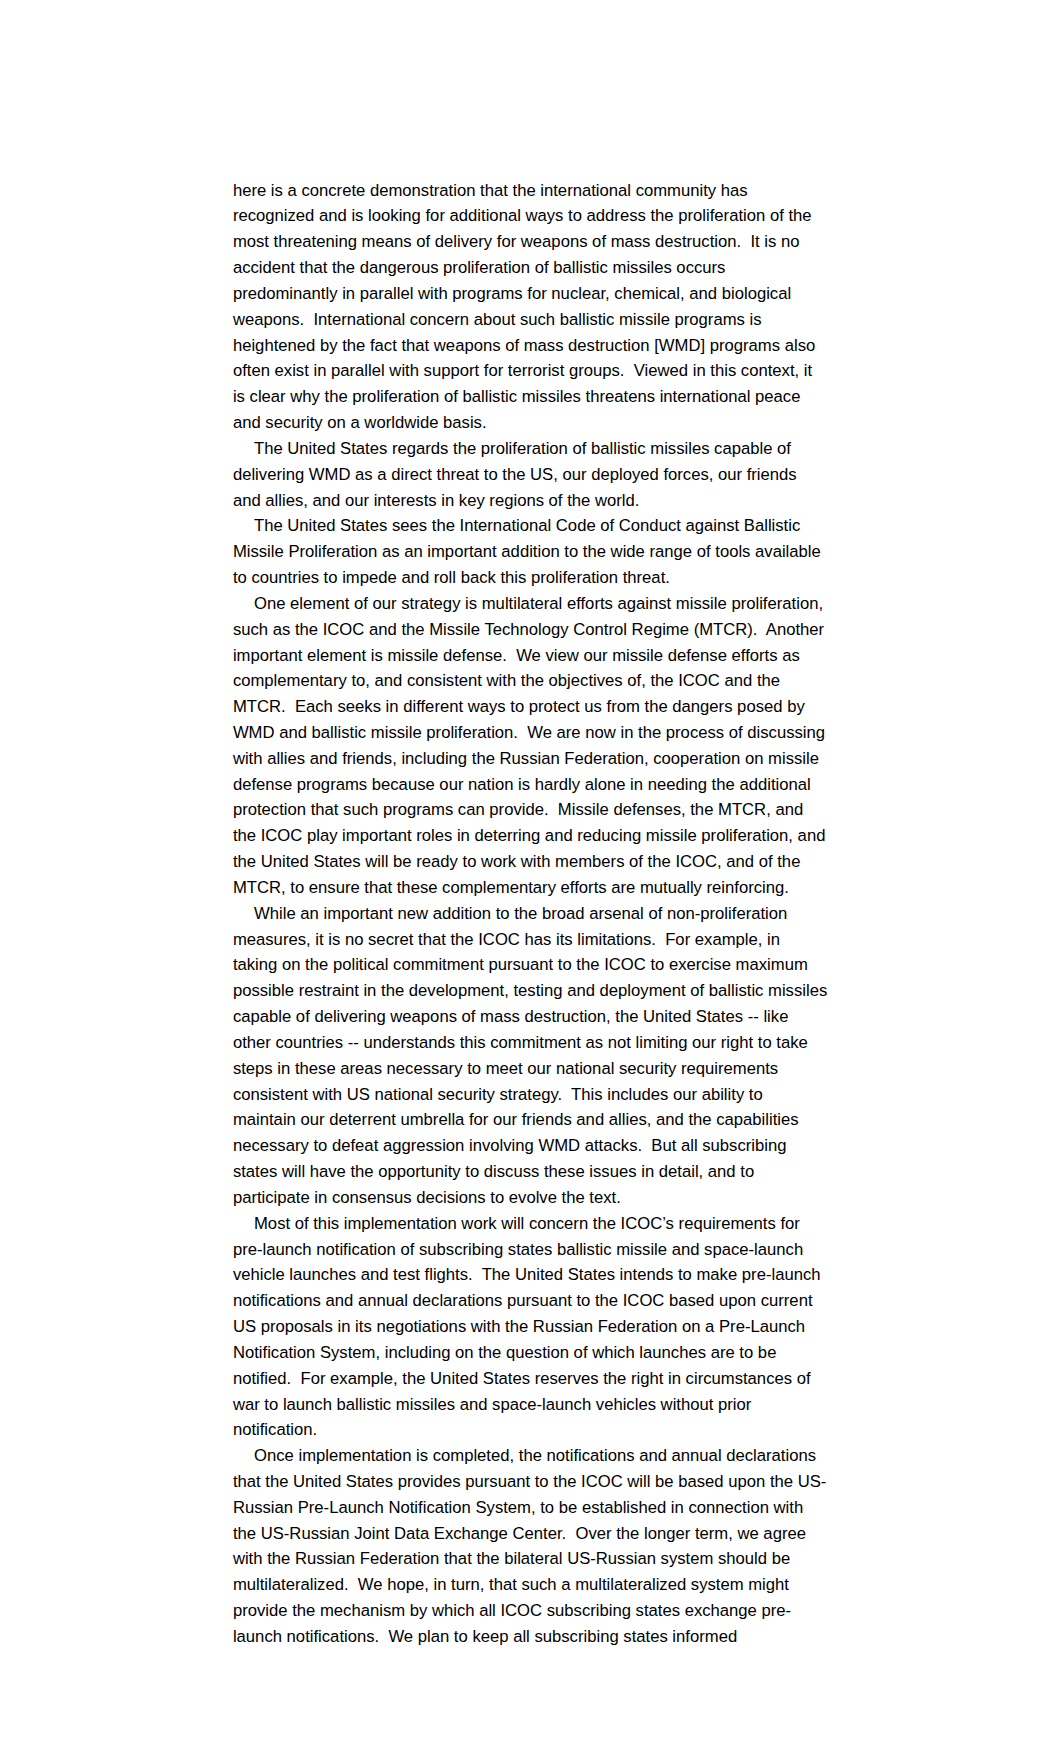here is a concrete demonstration that the international community has recognized and is looking for additional ways to address the proliferation of the most threatening means of delivery for weapons of mass destruction. It is no accident that the dangerous proliferation of ballistic missiles occurs predominantly in parallel with programs for nuclear, chemical, and biological weapons. International concern about such ballistic missile programs is heightened by the fact that weapons of mass destruction [WMD] programs also often exist in parallel with support for terrorist groups. Viewed in this context, it is clear why the proliferation of ballistic missiles threatens international peace and security on a worldwide basis.
The United States regards the proliferation of ballistic missiles capable of delivering WMD as a direct threat to the US, our deployed forces, our friends and allies, and our interests in key regions of the world.
The United States sees the International Code of Conduct against Ballistic Missile Proliferation as an important addition to the wide range of tools available to countries to impede and roll back this proliferation threat.
One element of our strategy is multilateral efforts against missile proliferation, such as the ICOC and the Missile Technology Control Regime (MTCR). Another important element is missile defense. We view our missile defense efforts as complementary to, and consistent with the objectives of, the ICOC and the MTCR. Each seeks in different ways to protect us from the dangers posed by WMD and ballistic missile proliferation. We are now in the process of discussing with allies and friends, including the Russian Federation, cooperation on missile defense programs because our nation is hardly alone in needing the additional protection that such programs can provide. Missile defenses, the MTCR, and the ICOC play important roles in deterring and reducing missile proliferation, and the United States will be ready to work with members of the ICOC, and of the MTCR, to ensure that these complementary efforts are mutually reinforcing.
While an important new addition to the broad arsenal of non-proliferation measures, it is no secret that the ICOC has its limitations. For example, in taking on the political commitment pursuant to the ICOC to exercise maximum possible restraint in the development, testing and deployment of ballistic missiles capable of delivering weapons of mass destruction, the United States -- like other countries -- understands this commitment as not limiting our right to take steps in these areas necessary to meet our national security requirements consistent with US national security strategy. This includes our ability to maintain our deterrent umbrella for our friends and allies, and the capabilities necessary to defeat aggression involving WMD attacks. But all subscribing states will have the opportunity to discuss these issues in detail, and to participate in consensus decisions to evolve the text.
Most of this implementation work will concern the ICOC’s requirements for pre-launch notification of subscribing states ballistic missile and space-launch vehicle launches and test flights. The United States intends to make pre-launch notifications and annual declarations pursuant to the ICOC based upon current US proposals in its negotiations with the Russian Federation on a Pre-Launch Notification System, including on the question of which launches are to be notified. For example, the United States reserves the right in circumstances of war to launch ballistic missiles and space-launch vehicles without prior notification.
Once implementation is completed, the notifications and annual declarations that the United States provides pursuant to the ICOC will be based upon the US-Russian Pre-Launch Notification System, to be established in connection with the US-Russian Joint Data Exchange Center. Over the longer term, we agree with the Russian Federation that the bilateral US-Russian system should be multilateralized. We hope, in turn, that such a multilateralized system might provide the mechanism by which all ICOC subscribing states exchange pre-launch notifications. We plan to keep all subscribing states informed